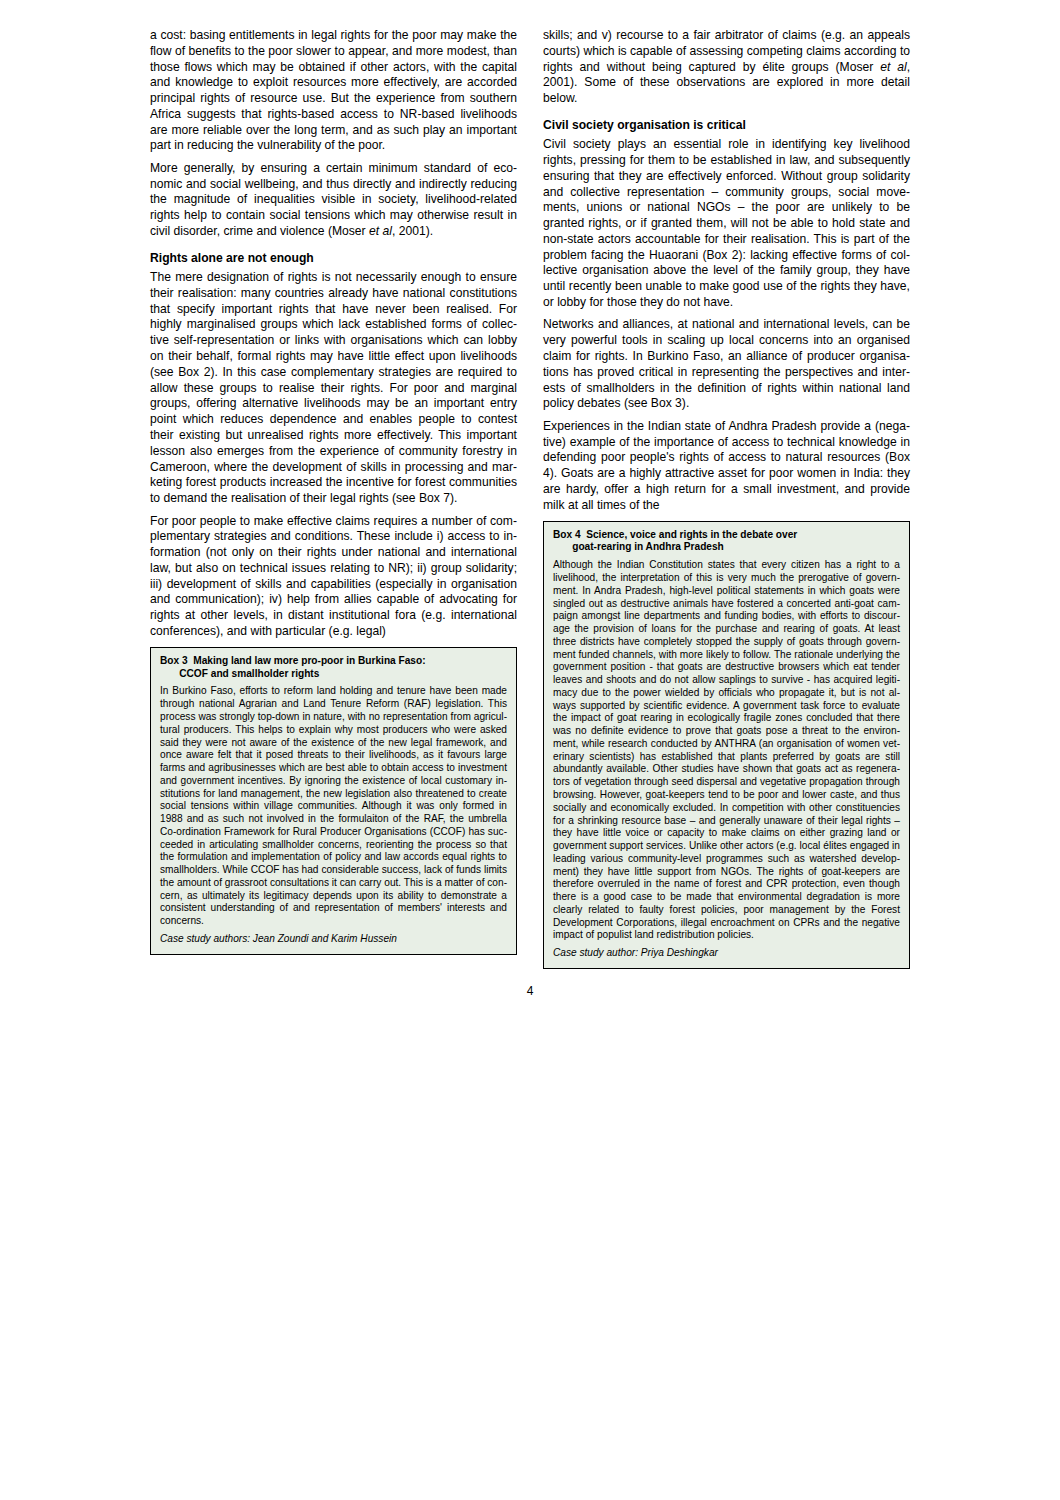a cost: basing entitlements in legal rights for the poor may make the flow of benefits to the poor slower to appear, and more modest, than those flows which may be obtained if other actors, with the capital and knowledge to exploit resources more effectively, are accorded principal rights of resource use. But the experience from southern Africa suggests that rights-based access to NR-based livelihoods are more reliable over the long term, and as such play an important part in reducing the vulnerability of the poor.
More generally, by ensuring a certain minimum standard of economic and social wellbeing, and thus directly and indirectly reducing the magnitude of inequalities visible in society, livelihood-related rights help to contain social tensions which may otherwise result in civil disorder, crime and violence (Moser et al, 2001).
Rights alone are not enough
The mere designation of rights is not necessarily enough to ensure their realisation: many countries already have national constitutions that specify important rights that have never been realised. For highly marginalised groups which lack established forms of collective self-representation or links with organisations which can lobby on their behalf, formal rights may have little effect upon livelihoods (see Box 2). In this case complementary strategies are required to allow these groups to realise their rights. For poor and marginal groups, offering alternative livelihoods may be an important entry point which reduces dependence and enables people to contest their existing but unrealised rights more effectively. This important lesson also emerges from the experience of community forestry in Cameroon, where the development of skills in processing and marketing forest products increased the incentive for forest communities to demand the realisation of their legal rights (see Box 7).
For poor people to make effective claims requires a number of complementary strategies and conditions. These include i) access to information (not only on their rights under national and international law, but also on technical issues relating to NR); ii) group solidarity; iii) development of skills and capabilities (especially in organisation and communication); iv) help from allies capable of advocating for rights at other levels, in distant institutional fora (e.g. international conferences), and with particular (e.g. legal)
Box 3 Making land law more pro-poor in Burkina Faso:
CCOF and smallholder rights
In Burkino Faso, efforts to reform land holding and tenure have been made through national Agrarian and Land Tenure Reform (RAF) legislation. This process was strongly top-down in nature, with no representation from agricultural producers. This helps to explain why most producers who were asked said they were not aware of the existence of the new legal framework, and once aware felt that it posed threats to their livelihoods, as it favours large farms and agribusinesses which are best able to obtain access to investment and government incentives. By ignoring the existence of local customary institutions for land management, the new legislation also threatened to create social tensions within village communities. Although it was only formed in 1988 and as such not involved in the formulaiton of the RAF, the umbrella Co-ordination Framework for Rural Producer Organisations (CCOF) has succeeded in articulating smallholder concerns, reorienting the process so that the formulation and implementation of policy and law accords equal rights to smallholders. While CCOF has had considerable success, lack of funds limits the amount of grassroot consultations it can carry out. This is a matter of concern, as ultimately its legitimacy depends upon its ability to demonstrate a consistent understanding of and representation of members' interests and concerns.
Case study authors: Jean Zoundi and Karim Hussein
skills; and v) recourse to a fair arbitrator of claims (e.g. an appeals courts) which is capable of assessing competing claims according to rights and without being captured by élite groups (Moser et al, 2001). Some of these observations are explored in more detail below.
Civil society organisation is critical
Civil society plays an essential role in identifying key livelihood rights, pressing for them to be established in law, and subsequently ensuring that they are effectively enforced. Without group solidarity and collective representation – community groups, social movements, unions or national NGOs – the poor are unlikely to be granted rights, or if granted them, will not be able to hold state and non-state actors accountable for their realisation. This is part of the problem facing the Huaorani (Box 2): lacking effective forms of collective organisation above the level of the family group, they have until recently been unable to make good use of the rights they have, or lobby for those they do not have.
Networks and alliances, at national and international levels, can be very powerful tools in scaling up local concerns into an organised claim for rights. In Burkino Faso, an alliance of producer organisations has proved critical in representing the perspectives and interests of smallholders in the definition of rights within national land policy debates (see Box 3).
Experiences in the Indian state of Andhra Pradesh provide a (negative) example of the importance of access to technical knowledge in defending poor people's rights of access to natural resources (Box 4). Goats are a highly attractive asset for poor women in India: they are hardy, offer a high return for a small investment, and provide milk at all times of the
Box 4 Science, voice and rights in the debate over
goat-rearing in Andhra Pradesh
Although the Indian Constitution states that every citizen has a right to a livelihood, the interpretation of this is very much the prerogative of government. In Andra Pradesh, high-level political statements in which goats were singled out as destructive animals have fostered a concerted anti-goat campaign amongst line departments and funding bodies, with efforts to discourage the provision of loans for the purchase and rearing of goats. At least three districts have completely stopped the supply of goats through government funded channels, with more likely to follow. The rationale underlying the government position - that goats are destructive browsers which eat tender leaves and shoots and do not allow saplings to survive - has acquired legitimacy due to the power wielded by officials who propagate it, but is not always supported by scientific evidence. A government task force to evaluate the impact of goat rearing in ecologically fragile zones concluded that there was no definite evidence to prove that goats pose a threat to the environment, while research conducted by ANTHRA (an organisation of women veterinary scientists) has established that plants preferred by goats are still abundantly available. Other studies have shown that goats act as regenerators of vegetation through seed dispersal and vegetative propagation through browsing. However, goat-keepers tend to be poor and lower caste, and thus socially and economically excluded. In competition with other constituencies for a shrinking resource base – and generally unaware of their legal rights – they have little voice or capacity to make claims on either grazing land or government support services. Unlike other actors (e.g. local élites engaged in leading various community-level programmes such as watershed development) they have little support from NGOs. The rights of goat-keepers are therefore overruled in the name of forest and CPR protection, even though there is a good case to be made that environmental degradation is more clearly related to faulty forest policies, poor management by the Forest Development Corporations, illegal encroachment on CPRs and the negative impact of populist land redistribution policies.
Case study author: Priya Deshingkar
4